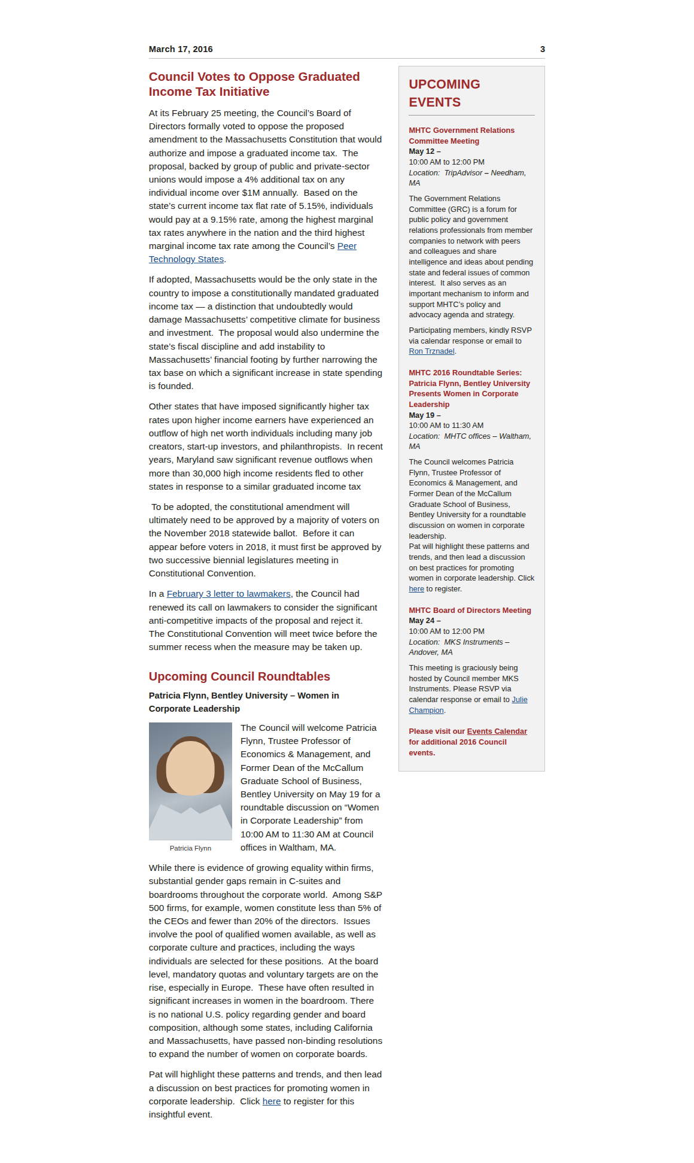March 17, 2016 3
Council Votes to Oppose Graduated Income Tax Initiative
At its February 25 meeting, the Council’s Board of Directors formally voted to oppose the proposed amendment to the Massachusetts Constitution that would authorize and impose a graduated income tax. The proposal, backed by group of public and private-sector unions would impose a 4% additional tax on any individual income over $1M annually. Based on the state’s current income tax flat rate of 5.15%, individuals would pay at a 9.15% rate, among the highest marginal tax rates anywhere in the nation and the third highest marginal income tax rate among the Council’s Peer Technology States.
If adopted, Massachusetts would be the only state in the country to impose a constitutionally mandated graduated income tax — a distinction that undoubtedly would damage Massachusetts’ competitive climate for business and investment. The proposal would also undermine the state’s fiscal discipline and add instability to Massachusetts’ financial footing by further narrowing the tax base on which a significant increase in state spending is founded.
Other states that have imposed significantly higher tax rates upon higher income earners have experienced an outflow of high net worth individuals including many job creators, start-up investors, and philanthropists. In recent years, Maryland saw significant revenue outflows when more than 30,000 high income residents fled to other states in response to a similar graduated income tax
To be adopted, the constitutional amendment will ultimately need to be approved by a majority of voters on the November 2018 statewide ballot. Before it can appear before voters in 2018, it must first be approved by two successive biennial legislatures meeting in Constitutional Convention.
In a February 3 letter to lawmakers, the Council had renewed its call on lawmakers to consider the significant anti-competitive impacts of the proposal and reject it. The Constitutional Convention will meet twice before the summer recess when the measure may be taken up.
Upcoming Council Roundtables
Patricia Flynn, Bentley University – Women in Corporate Leadership
Patricia Flynn
The Council will welcome Patricia Flynn, Trustee Professor of Economics & Management, and Former Dean of the McCallum Graduate School of Business, Bentley University on May 19 for a roundtable discussion on “Women in Corporate Leadership” from 10:00 AM to 11:30 AM at Council offices in Waltham, MA.
While there is evidence of growing equality within firms, substantial gender gaps remain in C-suites and boardrooms throughout the corporate world. Among S&P 500 firms, for example, women constitute less than 5% of the CEOs and fewer than 20% of the directors. Issues involve the pool of qualified women available, as well as corporate culture and practices, including the ways individuals are selected for these positions. At the board level, mandatory quotas and voluntary targets are on the rise, especially in Europe. These have often resulted in significant increases in women in the boardroom. There is no national U.S. policy regarding gender and board composition, although some states, including California and Massachusetts, have passed non-binding resolutions to expand the number of women on corporate boards.
Pat will highlight these patterns and trends, and then lead a discussion on best practices for promoting women in corporate leadership. Click here to register for this insightful event.
UPCOMING EVENTS
MHTC Government Relations Committee Meeting
May 12 –
10:00 AM to 12:00 PM
Location: TripAdvisor – Needham, MA
The Government Relations Committee (GRC) is a forum for public policy and government relations professionals from member companies to network with peers and colleagues and share intelligence and ideas about pending state and federal issues of common interest. It also serves as an important mechanism to inform and support MHTC’s policy and advocacy agenda and strategy.
Participating members, kindly RSVP via calendar response or email to Ron Trznadel.
MHTC 2016 Roundtable Series:
Patricia Flynn, Bentley University Presents Women in Corporate Leadership
May 19 –
10:00 AM to 11:30 AM
Location: MHTC offices – Waltham, MA
The Council welcomes Patricia Flynn, Trustee Professor of Economics & Management, and Former Dean of the McCallum Graduate School of Business, Bentley University for a roundtable discussion on women in corporate leadership.
Pat will highlight these patterns and trends, and then lead a discussion on best practices for promoting women in corporate leadership. Click here to register.
MHTC Board of Directors Meeting
May 24 –
10:00 AM to 12:00 PM
Location: MKS Instruments – Andover, MA
This meeting is graciously being hosted by Council member MKS Instruments. Please RSVP via calendar response or email to Julie Champion.
Please visit our Events Calendar for additional 2016 Council events.